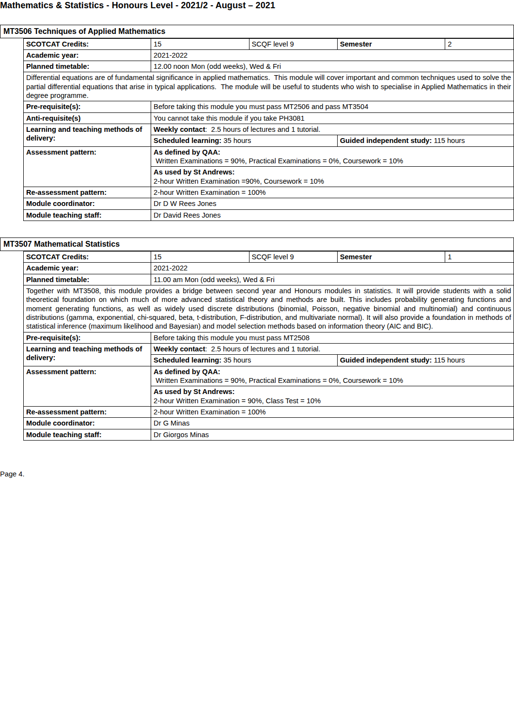Mathematics & Statistics - Honours Level - 2021/2 - August – 2021
MT3506 Techniques of Applied Mathematics
| SCOTCAT Credits: | 15 | SCQF level 9 | Semester | 2 |
| Academic year: | 2021-2022 |
| Planned timetable: | 12.00 noon Mon (odd weeks), Wed & Fri |
| Differential equations are of fundamental significance in applied mathematics. This module will cover important and common techniques used to solve the partial differential equations that arise in typical applications. The module will be useful to students who wish to specialise in Applied Mathematics in their degree programme. |
| Pre-requisite(s): | Before taking this module you must pass MT2506 and pass MT3504 |
| Anti-requisite(s) | You cannot take this module if you take PH3081 |
| Learning and teaching methods of delivery: | Weekly contact : 2.5 hours of lectures and 1 tutorial. |
| Scheduled learning: 35 hours | Guided independent study: 115 hours |
| Assessment pattern: | As defined by QAA: Written Examinations = 90%, Practical Examinations = 0%, Coursework = 10% |
| As used by St Andrews: 2-hour Written Examination =90%, Coursework = 10% |
| Re-assessment pattern: | 2-hour Written Examination = 100% |
| Module coordinator: | Dr D W Rees Jones |
| Module teaching staff: | Dr David Rees Jones |
MT3507 Mathematical Statistics
| SCOTCAT Credits: | 15 | SCQF level 9 | Semester | 1 |
| Academic year: | 2021-2022 |
| Planned timetable: | 11.00 am Mon (odd weeks), Wed & Fri |
| Together with MT3508, this module provides a bridge between second year and Honours modules in statistics. It will provide students with a solid theoretical foundation on which much of more advanced statistical theory and methods are built. This includes probability generating functions and moment generating functions, as well as widely used discrete distributions (binomial, Poisson, negative binomial and multinomial) and continuous distributions (gamma, exponential, chi-squared, beta, t-distribution, F-distribution, and multivariate normal). It will also provide a foundation in methods of statistical inference (maximum likelihood and Bayesian) and model selection methods based on information theory (AIC and BIC). |
| Pre-requisite(s): | Before taking this module you must pass MT2508 |
| Learning and teaching methods of delivery: | Weekly contact : 2.5 hours of lectures and 1 tutorial. |
| Scheduled learning: 35 hours | Guided independent study: 115 hours |
| Assessment pattern: | As defined by QAA: Written Examinations = 90%, Practical Examinations = 0%, Coursework = 10% |
| As used by St Andrews: 2-hour Written Examination = 90%, Class Test = 10% |
| Re-assessment pattern: | 2-hour Written Examination = 100% |
| Module coordinator: | Dr G Minas |
| Module teaching staff: | Dr Giorgos Minas |
Page 4.